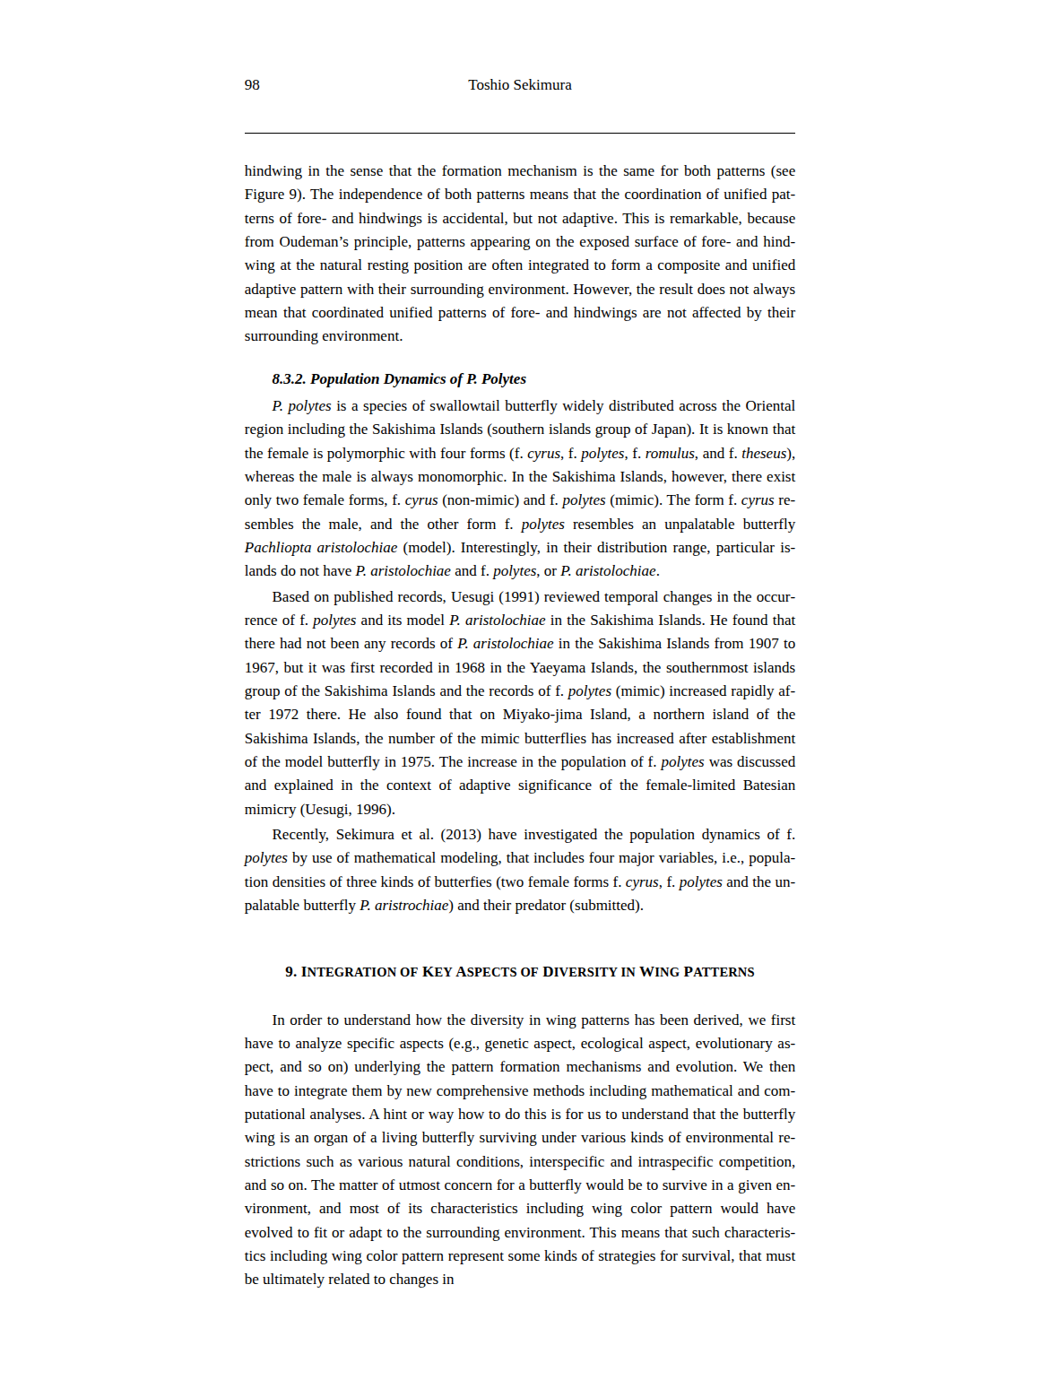98
Toshio Sekimura
hindwing in the sense that the formation mechanism is the same for both patterns (see Figure 9). The independence of both patterns means that the coordination of unified patterns of fore- and hindwings is accidental, but not adaptive. This is remarkable, because from Oudeman’s principle, patterns appearing on the exposed surface of fore- and hindwing at the natural resting position are often integrated to form a composite and unified adaptive pattern with their surrounding environment. However, the result does not always mean that coordinated unified patterns of fore- and hindwings are not affected by their surrounding environment.
8.3.2. Population Dynamics of P. Polytes
P. polytes is a species of swallowtail butterfly widely distributed across the Oriental region including the Sakishima Islands (southern islands group of Japan). It is known that the female is polymorphic with four forms (f. cyrus, f. polytes, f. romulus, and f. theseus), whereas the male is always monomorphic. In the Sakishima Islands, however, there exist only two female forms, f. cyrus (non-mimic) and f. polytes (mimic). The form f. cyrus resembles the male, and the other form f. polytes resembles an unpalatable butterfly Pachliopta aristolochiae (model). Interestingly, in their distribution range, particular islands do not have P. aristolochiae and f. polytes, or P. aristolochiae.
Based on published records, Uesugi (1991) reviewed temporal changes in the occurrence of f. polytes and its model P. aristolochiae in the Sakishima Islands. He found that there had not been any records of P. aristolochiae in the Sakishima Islands from 1907 to 1967, but it was first recorded in 1968 in the Yaeyama Islands, the southernmost islands group of the Sakishima Islands and the records of f. polytes (mimic) increased rapidly after 1972 there. He also found that on Miyako-jima Island, a northern island of the Sakishima Islands, the number of the mimic butterflies has increased after establishment of the model butterfly in 1975. The increase in the population of f. polytes was discussed and explained in the context of adaptive significance of the female-limited Batesian mimicry (Uesugi, 1996).
Recently, Sekimura et al. (2013) have investigated the population dynamics of f. polytes by use of mathematical modeling, that includes four major variables, i.e., population densities of three kinds of butterfies (two female forms f. cyrus, f. polytes and the unpalatable butterfly P. aristrochiae) and their predator (submitted).
9. INTEGRATION OF KEY ASPECTS OF DIVERSITY IN WING PATTERNS
In order to understand how the diversity in wing patterns has been derived, we first have to analyze specific aspects (e.g., genetic aspect, ecological aspect, evolutionary aspect, and so on) underlying the pattern formation mechanisms and evolution. We then have to integrate them by new comprehensive methods including mathematical and computational analyses. A hint or way how to do this is for us to understand that the butterfly wing is an organ of a living butterfly surviving under various kinds of environmental restrictions such as various natural conditions, interspecific and intraspecific competition, and so on. The matter of utmost concern for a butterfly would be to survive in a given environment, and most of its characteristics including wing color pattern would have evolved to fit or adapt to the surrounding environment. This means that such characteristics including wing color pattern represent some kinds of strategies for survival, that must be ultimately related to changes in